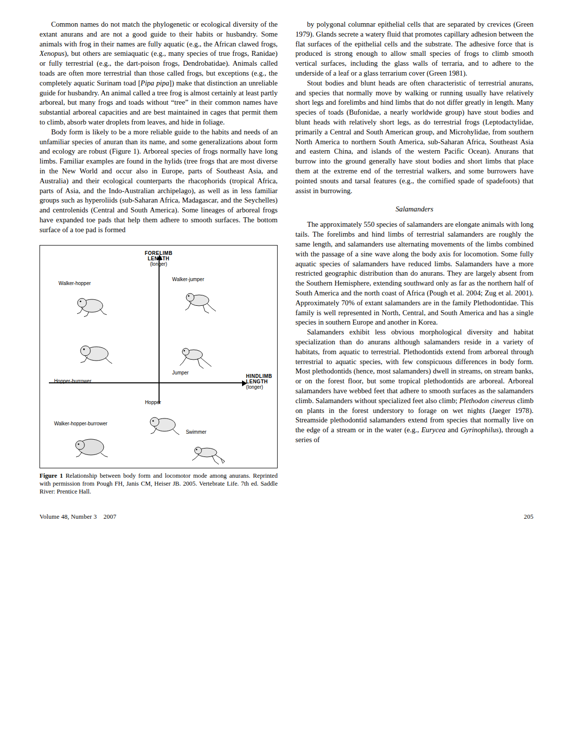Common names do not match the phylogenetic or ecological diversity of the extant anurans and are not a good guide to their habits or husbandry. Some animals with frog in their names are fully aquatic (e.g., the African clawed frogs, Xenopus), but others are semiaquatic (e.g., many species of true frogs, Ranidae) or fully terrestrial (e.g., the dart-poison frogs, Dendrobatidae). Animals called toads are often more terrestrial than those called frogs, but exceptions (e.g., the completely aquatic Surinam toad [Pipa pipa]) make that distinction an unreliable guide for husbandry. An animal called a tree frog is almost certainly at least partly arboreal, but many frogs and toads without “tree” in their common names have substantial arboreal capacities and are best maintained in cages that permit them to climb, absorb water droplets from leaves, and hide in foliage.
Body form is likely to be a more reliable guide to the habits and needs of an unfamiliar species of anuran than its name, and some generalizations about form and ecology are robust (Figure 1). Arboreal species of frogs normally have long limbs. Familiar examples are found in the hylids (tree frogs that are most diverse in the New World and occur also in Europe, parts of Southeast Asia, and Australia) and their ecological counterparts the rhacophorids (tropical Africa, parts of Asia, and the Indo-Australian archipelago), as well as in less familiar groups such as hyperoliids (sub-Saharan Africa, Madagascar, and the Seychelles) and centrolenids (Central and South America). Some lineages of arboreal frogs have expanded toe pads that help them adhere to smooth surfaces. The bottom surface of a toe pad is formed
FORELIMB
LENGTH
(longer)
HINDLIMB
LENGTH
(longer)
Walker-hopper
Walker-jumper
Hopper-burrower
Jumper
Hopper
Walker-hopper-burrower
Swimmer
Figure 1 Relationship between body form and locomotor mode among anurans. Reprinted with permission from Pough FH, Janis CM, Heiser JB. 2005. Vertebrate Life. 7th ed. Saddle River: Prentice Hall.
by polygonal columnar epithelial cells that are separated by crevices (Green 1979). Glands secrete a watery fluid that promotes capillary adhesion between the flat surfaces of the epithelial cells and the substrate. The adhesive force that is produced is strong enough to allow small species of frogs to climb smooth vertical surfaces, including the glass walls of terraria, and to adhere to the underside of a leaf or a glass terrarium cover (Green 1981).
Stout bodies and blunt heads are often characteristic of terrestrial anurans, and species that normally move by walking or running usually have relatively short legs and forelimbs and hind limbs that do not differ greatly in length. Many species of toads (Bufonidae, a nearly worldwide group) have stout bodies and blunt heads with relatively short legs, as do terrestrial frogs (Leptodactylidae, primarily a Central and South American group, and Microhylidae, from southern North America to northern South America, sub-Saharan Africa, Southeast Asia and eastern China, and islands of the western Pacific Ocean). Anurans that burrow into the ground generally have stout bodies and short limbs that place them at the extreme end of the terrestrial walkers, and some burrowers have pointed snouts and tarsal features (e.g., the cornified spade of spadefoots) that assist in burrowing.
Salamanders
The approximately 550 species of salamanders are elongate animals with long tails. The forelimbs and hind limbs of terrestrial salamanders are roughly the same length, and salamanders use alternating movements of the limbs combined with the passage of a sine wave along the body axis for locomotion. Some fully aquatic species of salamanders have reduced limbs. Salamanders have a more restricted geographic distribution than do anurans. They are largely absent from the Southern Hemisphere, extending southward only as far as the northern half of South America and the north coast of Africa (Pough et al. 2004; Zug et al. 2001). Approximately 70% of extant salamanders are in the family Plethodontidae. This family is well represented in North, Central, and South America and has a single species in southern Europe and another in Korea.
Salamanders exhibit less obvious morphological diversity and habitat specialization than do anurans although salamanders reside in a variety of habitats, from aquatic to terrestrial. Plethodontids extend from arboreal through terrestrial to aquatic species, with few conspicuous differences in body form. Most plethodontids (hence, most salamanders) dwell in streams, on stream banks, or on the forest floor, but some tropical plethodontids are arboreal. Arboreal salamanders have webbed feet that adhere to smooth surfaces as the salamanders climb. Salamanders without specialized feet also climb; Plethodon cinereus climb on plants in the forest understory to forage on wet nights (Jaeger 1978). Streamside plethodontid salamanders extend from species that normally live on the edge of a stream or in the water (e.g., Eurycea and Gyrinophilus), through a series of
Volume 48, Number 3 2007
205